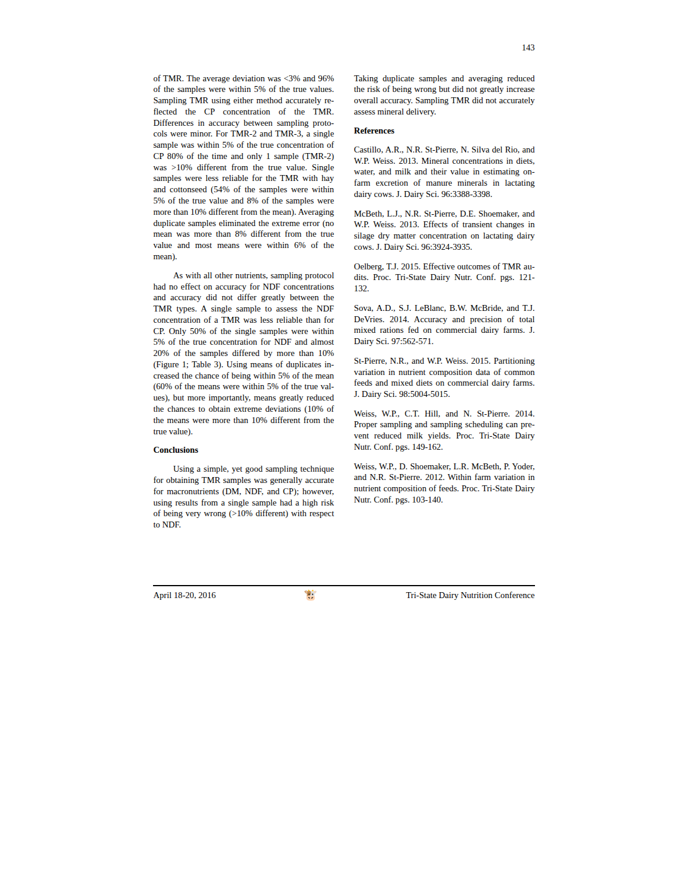143
of TMR. The average deviation was <3% and 96% of the samples were within 5% of the true values. Sampling TMR using either method accurately reflected the CP concentration of the TMR. Differences in accuracy between sampling protocols were minor. For TMR-2 and TMR-3, a single sample was within 5% of the true concentration of CP 80% of the time and only 1 sample (TMR-2) was >10% different from the true value. Single samples were less reliable for the TMR with hay and cottonseed (54% of the samples were within 5% of the true value and 8% of the samples were more than 10% different from the mean). Averaging duplicate samples eliminated the extreme error (no mean was more than 8% different from the true value and most means were within 6% of the mean).
As with all other nutrients, sampling protocol had no effect on accuracy for NDF concentrations and accuracy did not differ greatly between the TMR types. A single sample to assess the NDF concentration of a TMR was less reliable than for CP. Only 50% of the single samples were within 5% of the true concentration for NDF and almost 20% of the samples differed by more than 10% (Figure 1; Table 3). Using means of duplicates increased the chance of being within 5% of the mean (60% of the means were within 5% of the true values), but more importantly, means greatly reduced the chances to obtain extreme deviations (10% of the means were more than 10% different from the true value).
Conclusions
Using a simple, yet good sampling technique for obtaining TMR samples was generally accurate for macronutrients (DM, NDF, and CP); however, using results from a single sample had a high risk of being very wrong (>10% different) with respect to NDF.
Taking duplicate samples and averaging reduced the risk of being wrong but did not greatly increase overall accuracy. Sampling TMR did not accurately assess mineral delivery.
References
Castillo, A.R., N.R. St-Pierre, N. Silva del Rio, and W.P. Weiss. 2013. Mineral concentrations in diets, water, and milk and their value in estimating on-farm excretion of manure minerals in lactating dairy cows. J. Dairy Sci. 96:3388-3398.
McBeth, L.J., N.R. St-Pierre, D.E. Shoemaker, and W.P. Weiss. 2013. Effects of transient changes in silage dry matter concentration on lactating dairy cows. J. Dairy Sci. 96:3924-3935.
Oelberg, T.J. 2015. Effective outcomes of TMR audits. Proc. Tri-State Dairy Nutr. Conf. pgs. 121-132.
Sova, A.D., S.J. LeBlanc, B.W. McBride, and T.J. DeVries. 2014. Accuracy and precision of total mixed rations fed on commercial dairy farms. J. Dairy Sci. 97:562-571.
St-Pierre, N.R., and W.P. Weiss. 2015. Partitioning variation in nutrient composition data of common feeds and mixed diets on commercial dairy farms. J. Dairy Sci. 98:5004-5015.
Weiss, W.P., C.T. Hill, and N. St-Pierre. 2014. Proper sampling and sampling scheduling can prevent reduced milk yields. Proc. Tri-State Dairy Nutr. Conf. pgs. 149-162.
Weiss, W.P., D. Shoemaker, L.R. McBeth, P. Yoder, and N.R. St-Pierre. 2012. Within farm variation in nutrient composition of feeds. Proc. Tri-State Dairy Nutr. Conf. pgs. 103-140.
April 18-20, 2016
🐮
Tri-State Dairy Nutrition Conference